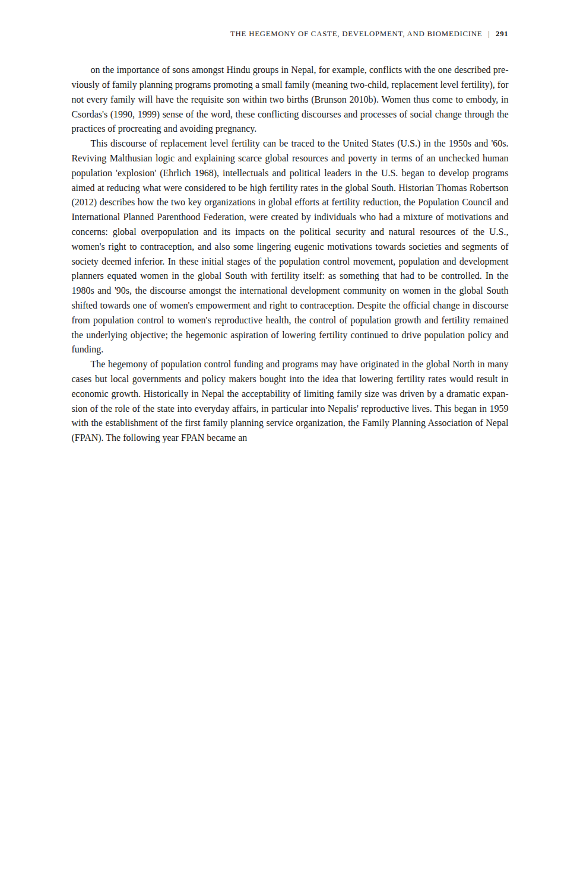The Hegemony of Caste, Development, and Biomedicine | 291
on the importance of sons amongst Hindu groups in Nepal, for example, conflicts with the one described previously of family planning programs promoting a small family (meaning two-child, replacement level fertility), for not every family will have the requisite son within two births (Brunson 2010b). Women thus come to embody, in Csordas's (1990, 1999) sense of the word, these conflicting discourses and processes of social change through the practices of procreating and avoiding pregnancy.
This discourse of replacement level fertility can be traced to the United States (U.S.) in the 1950s and '60s. Reviving Malthusian logic and explaining scarce global resources and poverty in terms of an unchecked human population 'explosion' (Ehrlich 1968), intellectuals and political leaders in the U.S. began to develop programs aimed at reducing what were considered to be high fertility rates in the global South. Historian Thomas Robertson (2012) describes how the two key organizations in global efforts at fertility reduction, the Population Council and International Planned Parenthood Federation, were created by individuals who had a mixture of motivations and concerns: global overpopulation and its impacts on the political security and natural resources of the U.S., women's right to contraception, and also some lingering eugenic motivations towards societies and segments of society deemed inferior. In these initial stages of the population control movement, population and development planners equated women in the global South with fertility itself: as something that had to be controlled. In the 1980s and '90s, the discourse amongst the international development community on women in the global South shifted towards one of women's empowerment and right to contraception. Despite the official change in discourse from population control to women's reproductive health, the control of population growth and fertility remained the underlying objective; the hegemonic aspiration of lowering fertility continued to drive population policy and funding.
The hegemony of population control funding and programs may have originated in the global North in many cases but local governments and policy makers bought into the idea that lowering fertility rates would result in economic growth. Historically in Nepal the acceptability of limiting family size was driven by a dramatic expansion of the role of the state into everyday affairs, in particular into Nepalis' reproductive lives. This began in 1959 with the establishment of the first family planning service organization, the Family Planning Association of Nepal (FPAN). The following year FPAN became an